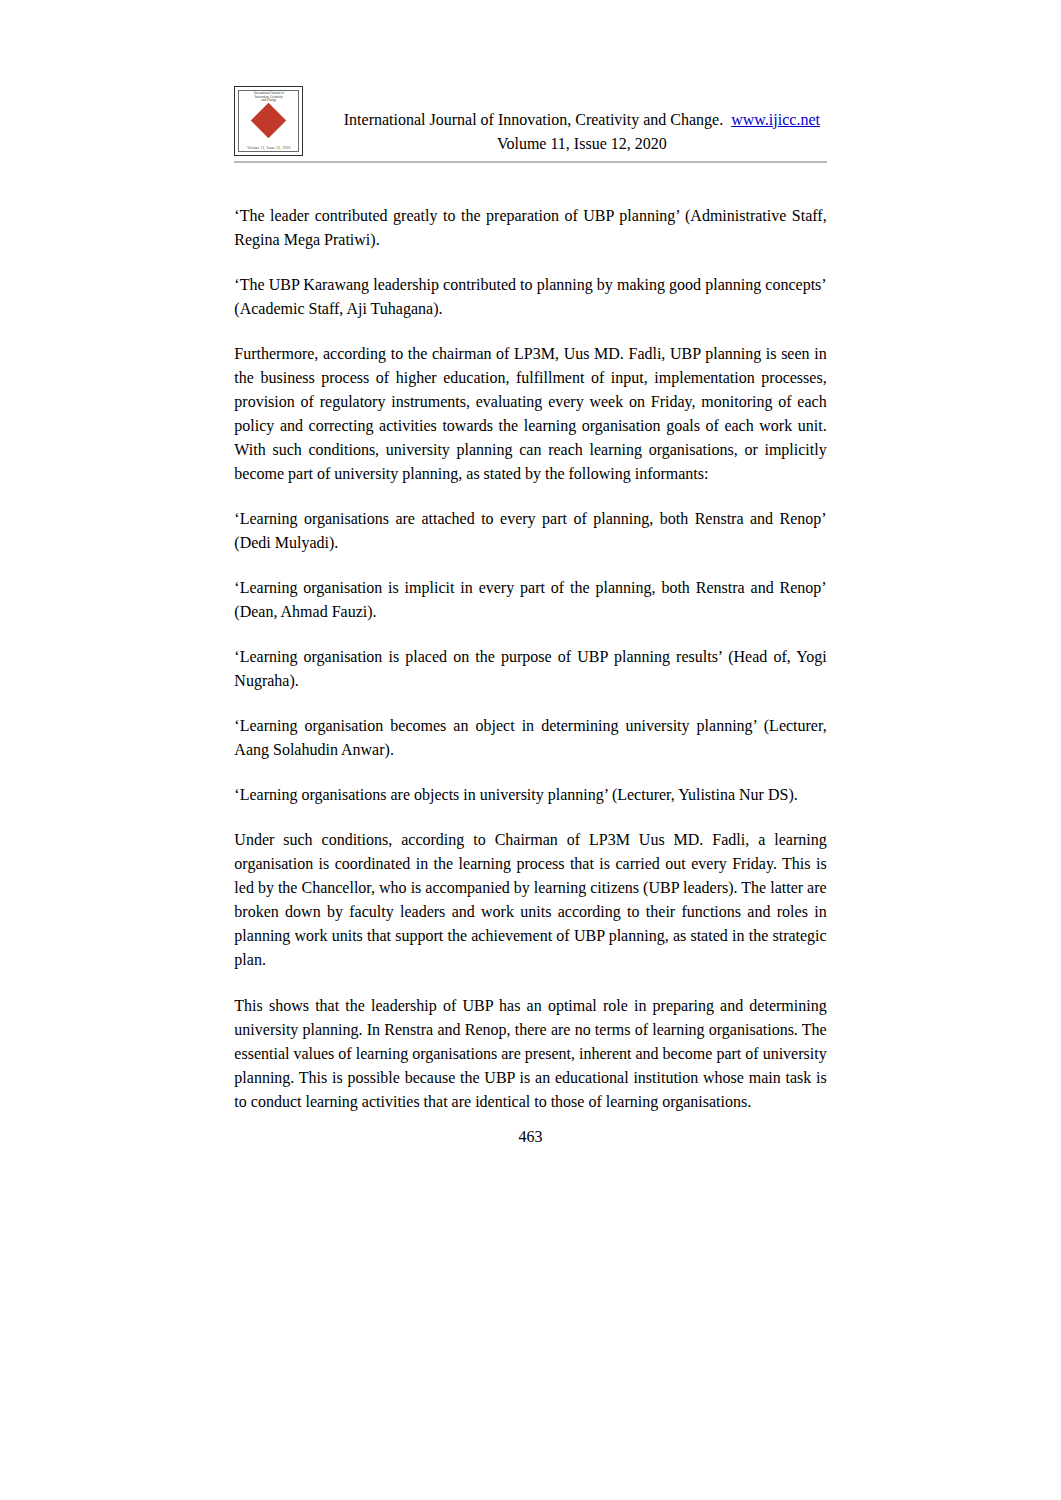International Journal of
Innovation, Creativity
and Change
Volume 11, Issue 12, 2020
International Journal of Innovation, Creativity and Change. www.ijicc.net
Volume 11, Issue 12, 2020
‘The leader contributed greatly to the preparation of UBP planning’ (Administrative Staff, Regina Mega Pratiwi).
‘The UBP Karawang leadership contributed to planning by making good planning concepts’ (Academic Staff, Aji Tuhagana).
Furthermore, according to the chairman of LP3M, Uus MD. Fadli, UBP planning is seen in the business process of higher education, fulfillment of input, implementation processes, provision of regulatory instruments, evaluating every week on Friday, monitoring of each policy and correcting activities towards the learning organisation goals of each work unit. With such conditions, university planning can reach learning organisations, or implicitly become part of university planning, as stated by the following informants:
‘Learning organisations are attached to every part of planning, both Renstra and Renop’ (Dedi Mulyadi).
‘Learning organisation is implicit in every part of the planning, both Renstra and Renop’ (Dean, Ahmad Fauzi).
‘Learning organisation is placed on the purpose of UBP planning results’ (Head of, Yogi Nugraha).
‘Learning organisation becomes an object in determining university planning’ (Lecturer, Aang Solahudin Anwar).
‘Learning organisations are objects in university planning’ (Lecturer, Yulistina Nur DS).
Under such conditions, according to Chairman of LP3M Uus MD. Fadli, a learning organisation is coordinated in the learning process that is carried out every Friday. This is led by the Chancellor, who is accompanied by learning citizens (UBP leaders). The latter are broken down by faculty leaders and work units according to their functions and roles in planning work units that support the achievement of UBP planning, as stated in the strategic plan.
This shows that the leadership of UBP has an optimal role in preparing and determining university planning. In Renstra and Renop, there are no terms of learning organisations. The essential values of learning organisations are present, inherent and become part of university planning. This is possible because the UBP is an educational institution whose main task is to conduct learning activities that are identical to those of learning organisations.
463